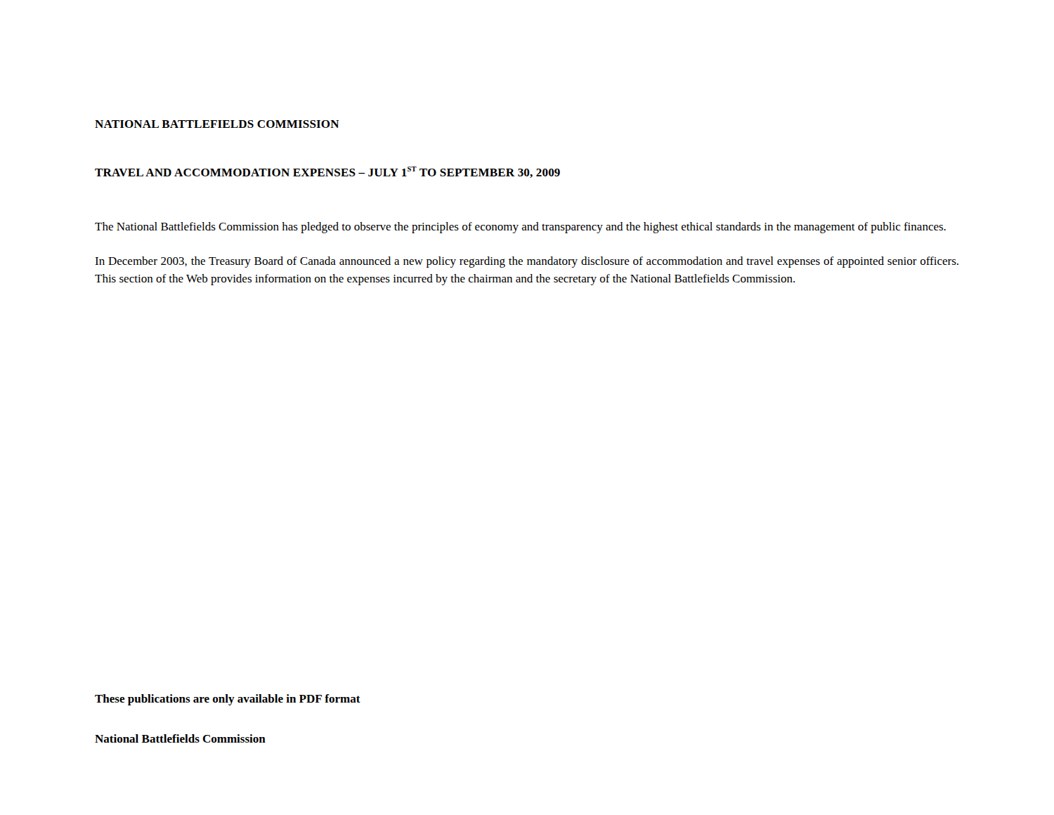NATIONAL BATTLEFIELDS COMMISSION
TRAVEL AND ACCOMMODATION EXPENSES – JULY 1ST TO SEPTEMBER 30, 2009
The National Battlefields Commission has pledged to observe the principles of economy and transparency and the highest ethical standards in the management of public finances.
In December 2003, the Treasury Board of Canada announced a new policy regarding the mandatory disclosure of accommodation and travel expenses of appointed senior officers. This section of the Web provides information on the expenses incurred by the chairman and the secretary of the National Battlefields Commission.
These publications are only available in PDF format
National Battlefields Commission